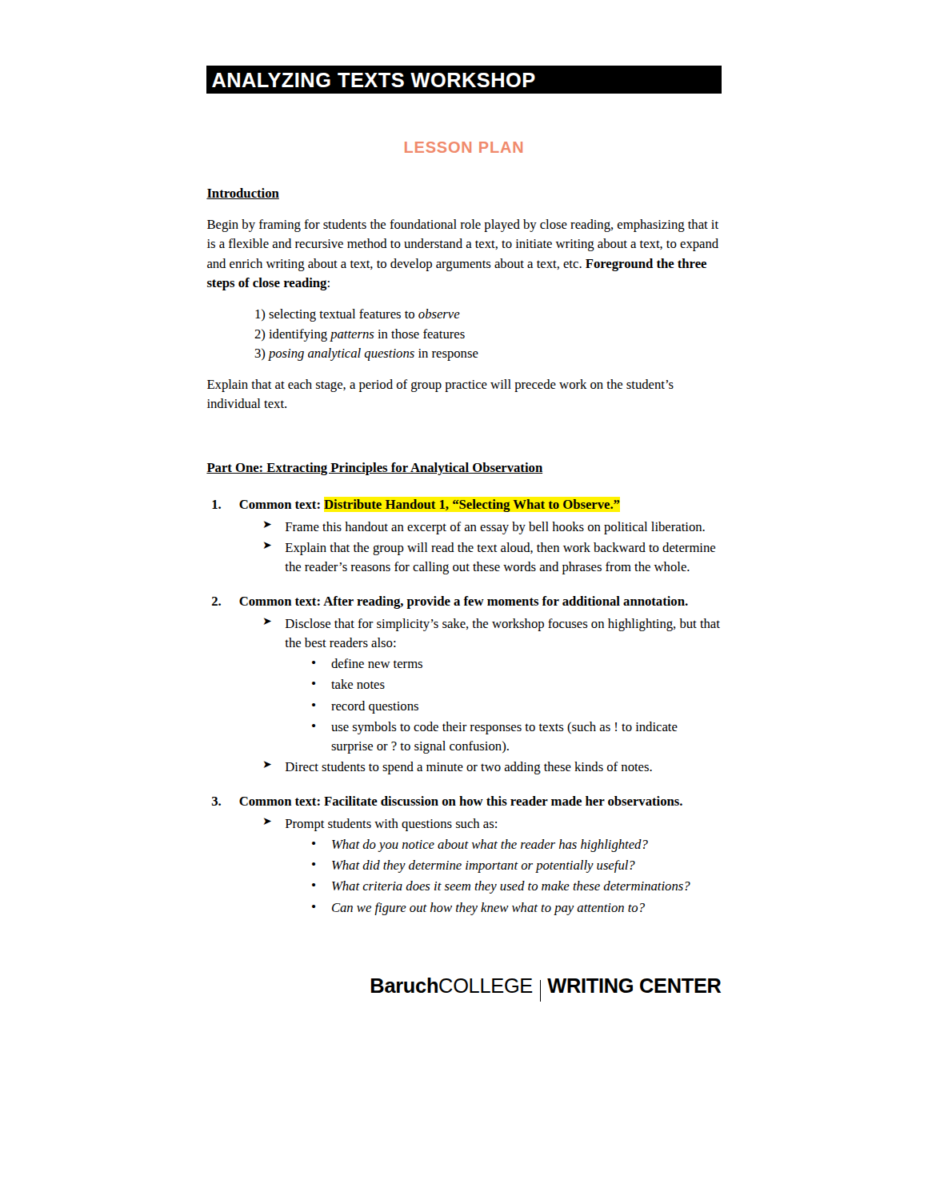Analyzing Texts Workshop
Lesson Plan
Introduction
Begin by framing for students the foundational role played by close reading, emphasizing that it is a flexible and recursive method to understand a text, to initiate writing about a text, to expand and enrich writing about a text, to develop arguments about a text, etc. Foreground the three steps of close reading:
1) selecting textual features to observe
2) identifying patterns in those features
3) posing analytical questions in response
Explain that at each stage, a period of group practice will precede work on the student’s individual text.
Part One: Extracting Principles for Analytical Observation
Common text: Distribute Handout 1, “Selecting What to Observe.”
Frame this handout an excerpt of an essay by bell hooks on political liberation.
Explain that the group will read the text aloud, then work backward to determine the reader’s reasons for calling out these words and phrases from the whole.
Common text: After reading, provide a few moments for additional annotation.
Disclose that for simplicity’s sake, the workshop focuses on highlighting, but that the best readers also:
define new terms
take notes
record questions
use symbols to code their responses to texts (such as ! to indicate surprise or ? to signal confusion).
Direct students to spend a minute or two adding these kinds of notes.
Common text: Facilitate discussion on how this reader made her observations.
Prompt students with questions such as:
What do you notice about what the reader has highlighted?
What did they determine important or potentially useful?
What criteria does it seem they used to make these determinations?
Can we figure out how they knew what to pay attention to?
Baruch COLLEGE WRITING CENTER